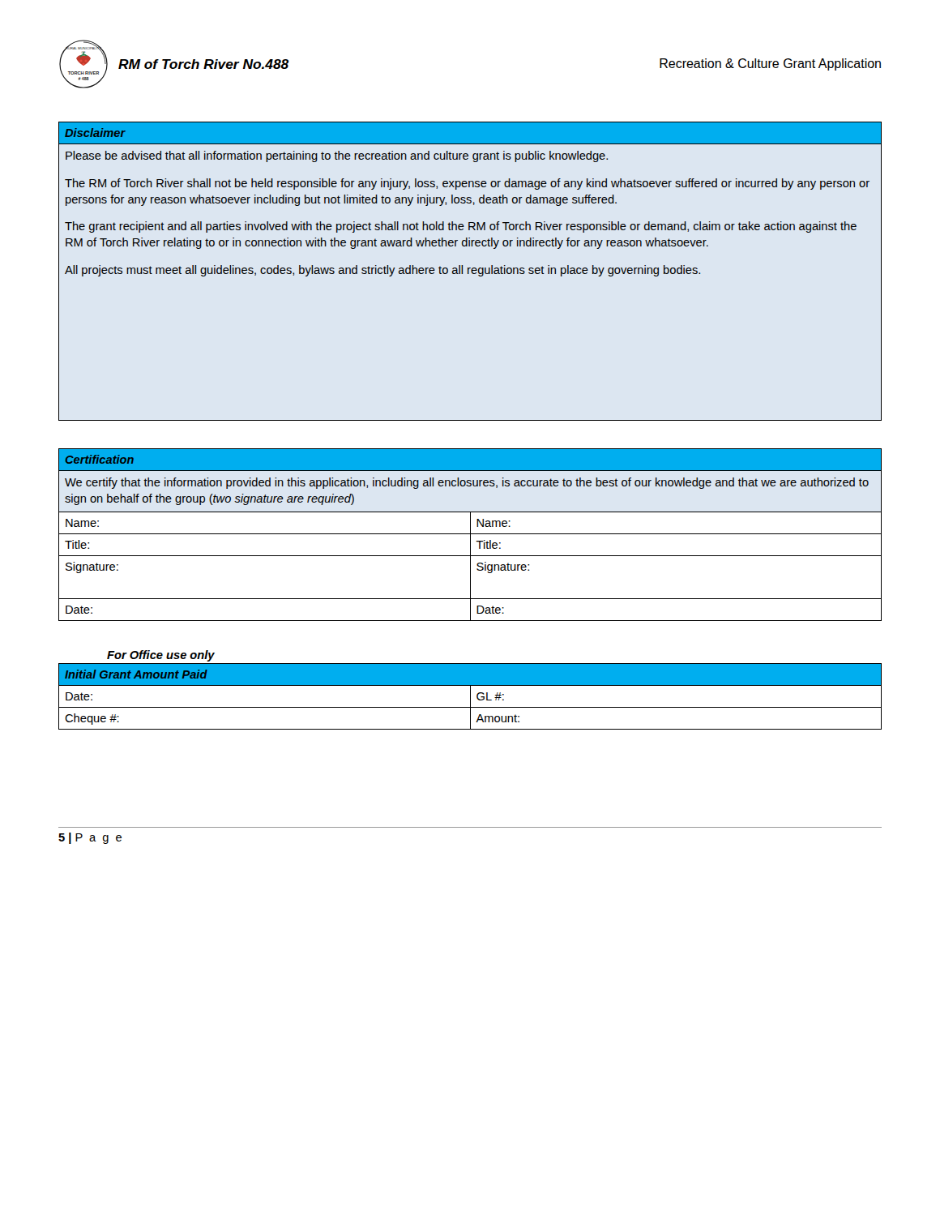RURAL MUNICIPALITY OF TORCH RIVER # 488
RM of Torch River No.488
Recreation & Culture Grant Application
| Disclaimer |
| Please be advised that all information pertaining to the recreation and culture grant is public knowledge. The RM of Torch River shall not be held responsible for any injury, loss, expense or damage of any kind whatsoever suffered or incurred by any person or persons for any reason whatsoever including but not limited to any injury, loss, death or damage suffered. The grant recipient and all parties involved with the project shall not hold the RM of Torch River responsible or demand, claim or take action against the RM of Torch River relating to or in connection with the grant award whether directly or indirectly for any reason whatsoever. All projects must meet all guidelines, codes, bylaws and strictly adhere to all regulations set in place by governing bodies. |
| Certification |
| We certify that the information provided in this application, including all enclosures, is accurate to the best of our knowledge and that we are authorized to sign on behalf of the group ( two signature are required ) |
| Name: | Name: |
| Title: | Title: |
| Signature: | Signature: |
| Date: | Date: |
For Office use only
| Initial Grant Amount Paid |
| Date: | GL #: |
| Cheque #: | Amount: |
5 | P a g e